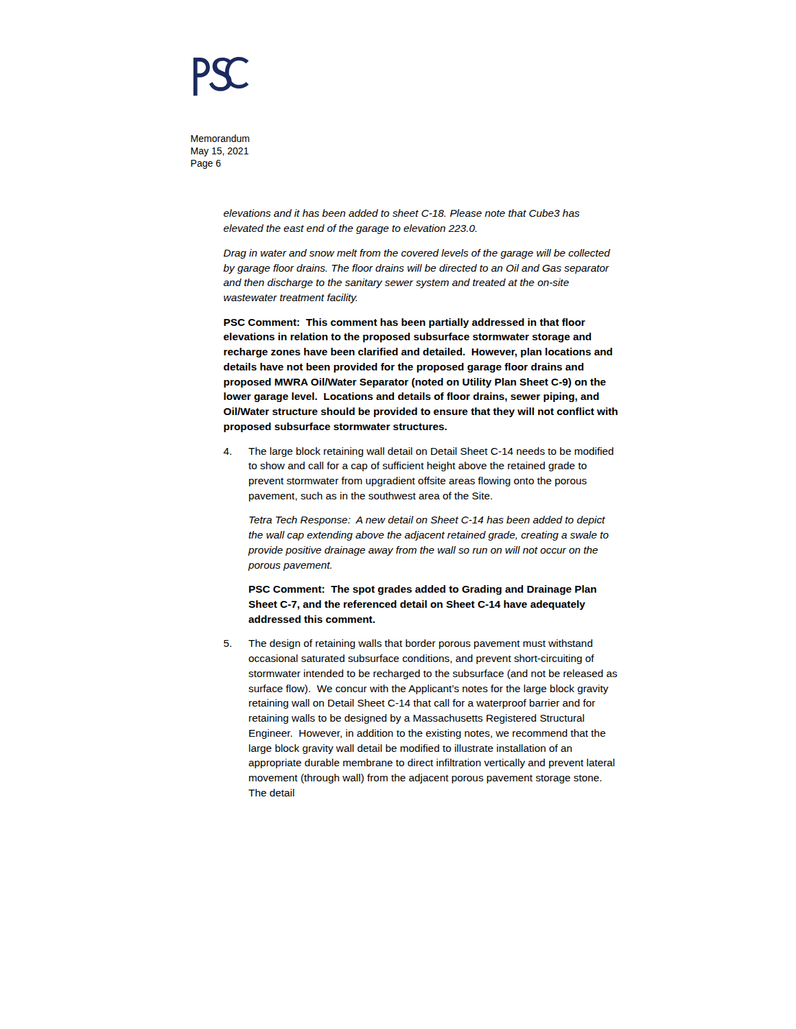Memorandum
May 15, 2021
Page 6
elevations and it has been added to sheet C-18. Please note that Cube3 has elevated the east end of the garage to elevation 223.0.
Drag in water and snow melt from the covered levels of the garage will be collected by garage floor drains. The floor drains will be directed to an Oil and Gas separator and then discharge to the sanitary sewer system and treated at the on-site wastewater treatment facility.
PSC Comment: This comment has been partially addressed in that floor elevations in relation to the proposed subsurface stormwater storage and recharge zones have been clarified and detailed. However, plan locations and details have not been provided for the proposed garage floor drains and proposed MWRA Oil/Water Separator (noted on Utility Plan Sheet C-9) on the lower garage level. Locations and details of floor drains, sewer piping, and Oil/Water structure should be provided to ensure that they will not conflict with proposed subsurface stormwater structures.
4.
The large block retaining wall detail on Detail Sheet C-14 needs to be modified to show and call for a cap of sufficient height above the retained grade to prevent stormwater from upgradient offsite areas flowing onto the porous pavement, such as in the southwest area of the Site.
Tetra Tech Response: A new detail on Sheet C-14 has been added to depict the wall cap extending above the adjacent retained grade, creating a swale to provide positive drainage away from the wall so run on will not occur on the porous pavement.
PSC Comment: The spot grades added to Grading and Drainage Plan Sheet C-7, and the referenced detail on Sheet C-14 have adequately addressed this comment.
5.
The design of retaining walls that border porous pavement must withstand occasional saturated subsurface conditions, and prevent short-circuiting of stormwater intended to be recharged to the subsurface (and not be released as surface flow). We concur with the Applicant’s notes for the large block gravity retaining wall on Detail Sheet C-14 that call for a waterproof barrier and for retaining walls to be designed by a Massachusetts Registered Structural Engineer. However, in addition to the existing notes, we recommend that the large block gravity wall detail be modified to illustrate installation of an appropriate durable membrane to direct infiltration vertically and prevent lateral movement (through wall) from the adjacent porous pavement storage stone. The detail